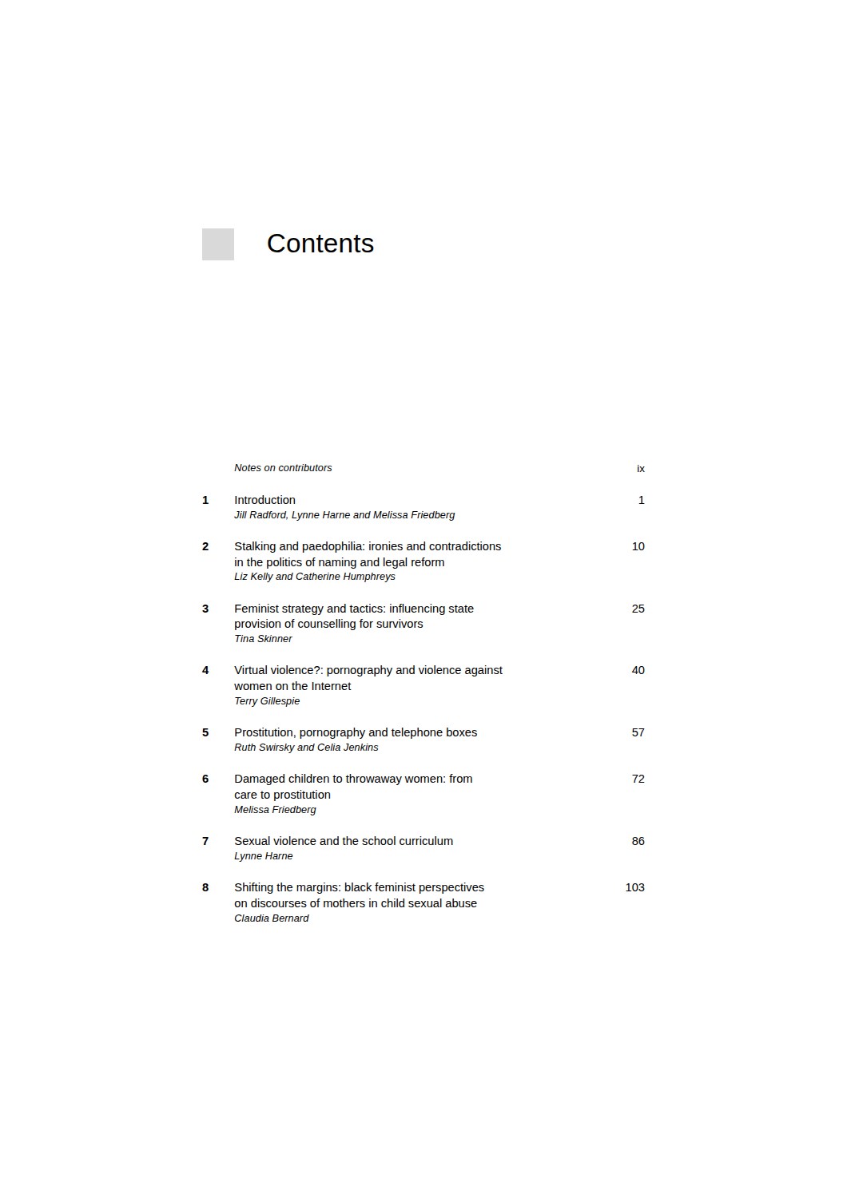Contents
| | Notes on contributors | ix |
| 1 | Introduction Jill Radford, Lynne Harne and Melissa Friedberg | 1 |
| 2 | Stalking and paedophilia: ironies and contradictions in the politics of naming and legal reform Liz Kelly and Catherine Humphreys | 10 |
| 3 | Feminist strategy and tactics: influencing state provision of counselling for survivors Tina Skinner | 25 |
| 4 | Virtual violence?: pornography and violence against women on the Internet Terry Gillespie | 40 |
| 5 | Prostitution, pornography and telephone boxes Ruth Swirsky and Celia Jenkins | 57 |
| 6 | Damaged children to throwaway women: from care to prostitution Melissa Friedberg | 72 |
| 7 | Sexual violence and the school curriculum Lynne Harne | 86 |
| 8 | Shifting the margins: black feminist perspectives on discourses of mothers in child sexual abuse Claudia Bernard | 103 |